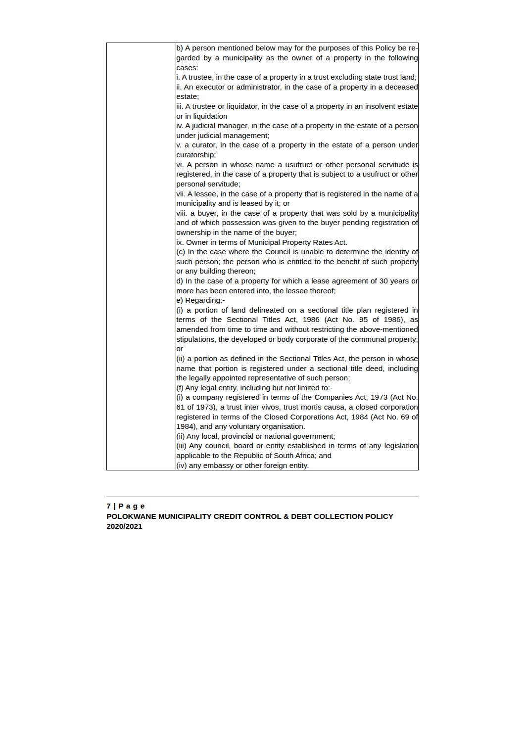| | b) A person mentioned below may for the purposes of this Policy be regarded by a municipality as the owner of a property in the following cases: i. A trustee, in the case of a property in a trust excluding state trust land; ii. An executor or administrator, in the case of a property in a deceased estate; iii. A trustee or liquidator, in the case of a property in an insolvent estate or in liquidation iv. A judicial manager, in the case of a property in the estate of a person under judicial management; v. a curator, in the case of a property in the estate of a person under curatorship; vi. A person in whose name a usufruct or other personal servitude is registered, in the case of a property that is subject to a usufruct or other personal servitude; vii. A lessee, in the case of a property that is registered in the name of a municipality and is leased by it; or viii. a buyer, in the case of a property that was sold by a municipality and of which possession was given to the buyer pending registration of ownership in the name of the buyer; ix. Owner in terms of Municipal Property Rates Act. (c) In the case where the Council is unable to determine the identity of such person; the person who is entitled to the benefit of such property or any building thereon; d) In the case of a property for which a lease agreement of 30 years or more has been entered into, the lessee thereof; e) Regarding:- (i) a portion of land delineated on a sectional title plan registered in terms of the Sectional Titles Act, 1986 (Act No. 95 of 1986), as amended from time to time and without restricting the above-mentioned stipulations, the developed or body corporate of the communal property; or (ii) a portion as defined in the Sectional Titles Act, the person in whose name that portion is registered under a sectional title deed, including the legally appointed representative of such person; (f) Any legal entity, including but not limited to:- (i) a company registered in terms of the Companies Act, 1973 (Act No. 61 of 1973), a trust inter vivos, trust mortis causa, a closed corporation registered in terms of the Closed Corporations Act, 1984 (Act No. 69 of 1984), and any voluntary organisation. (ii) Any local, provincial or national government; (iii) Any council, board or entity established in terms of any legislation applicable to the Republic of South Africa; and (iv) any embassy or other foreign entity. |
7 | P a g e POLOKWANE MUNICIPALITY CREDIT CONTROL & DEBT COLLECTION POLICY 2020/2021